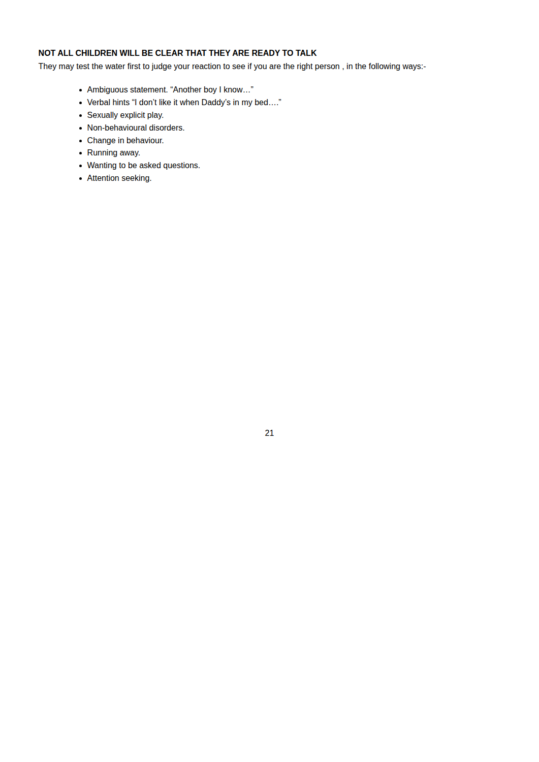Not all children will be clear that they are ready to talk
They may test the water first to judge your reaction to see if you are the right person , in the following ways:-
Ambiguous statement. “Another boy I know…”
Verbal hints “I don’t like it when Daddy’s in my bed….”
Sexually explicit play.
Non-behavioural disorders.
Change in behaviour.
Running away.
Wanting to be asked questions.
Attention seeking.
21